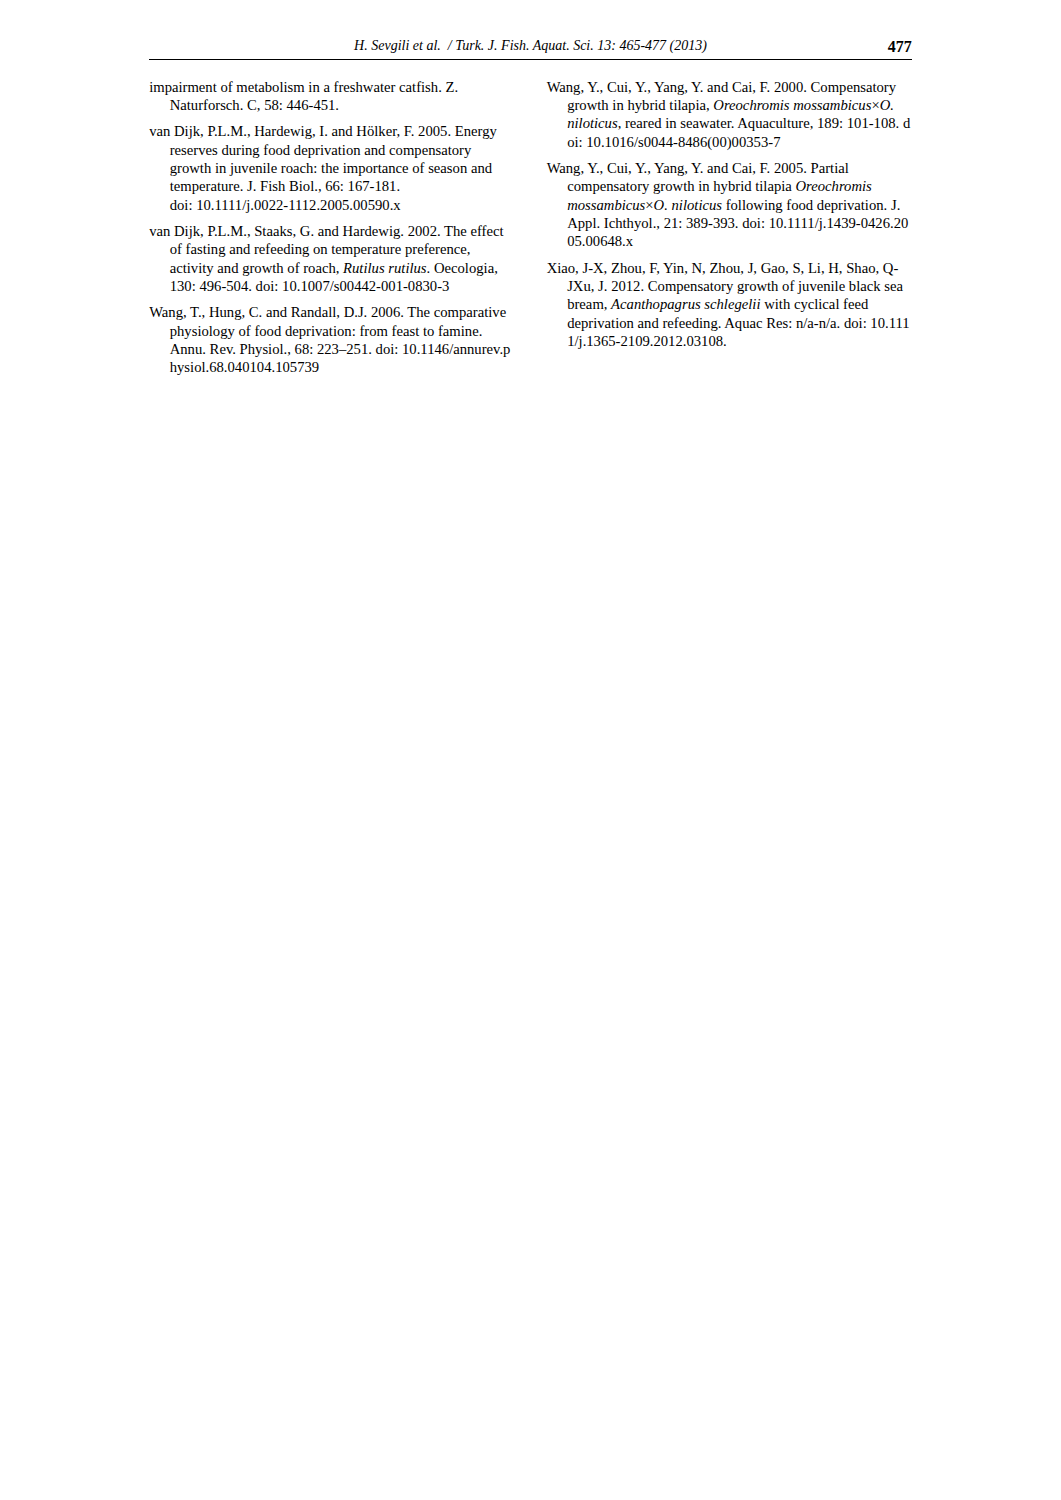H. Sevgili et al. / Turk. J. Fish. Aquat. Sci. 13: 465-477 (2013) 477
impairment of metabolism in a freshwater catfish. Z. Naturforsch. C, 58: 446-451.
van Dijk, P.L.M., Hardewig, I. and Hölker, F. 2005. Energy reserves during food deprivation and compensatory growth in juvenile roach: the importance of season and temperature. J. Fish Biol., 66: 167-181.
doi: 10.1111/j.0022-1112.2005.00590.x
van Dijk, P.L.M., Staaks, G. and Hardewig. 2002. The effect of fasting and refeeding on temperature preference, activity and growth of roach, Rutilus rutilus. Oecologia, 130: 496-504. doi: 10.1007/s00442-001-0830-3
Wang, T., Hung, C. and Randall, D.J. 2006. The comparative physiology of food deprivation: from feast to famine. Annu. Rev. Physiol., 68: 223–251. doi: 10.1146/annurev.physiol.68.040104.105739
Wang, Y., Cui, Y., Yang, Y. and Cai, F. 2000. Compensatory growth in hybrid tilapia, Oreochromis mossambicus×O. niloticus, reared in seawater. Aquaculture, 189: 101-108. doi: 10.1016/s0044-8486(00)00353-7
Wang, Y., Cui, Y., Yang, Y. and Cai, F. 2005. Partial compensatory growth in hybrid tilapia Oreochromis mossambicus×O. niloticus following food deprivation. J. Appl. Ichthyol., 21: 389-393. doi: 10.1111/j.1439-0426.2005.00648.x
Xiao, J-X, Zhou, F, Yin, N, Zhou, J, Gao, S, Li, H, Shao, Q-JXu, J. 2012. Compensatory growth of juvenile black sea bream, Acanthopagrus schlegelii with cyclical feed deprivation and refeeding. Aquac Res: n/a-n/a. doi: 10.1111/j.1365-2109.2012.03108.